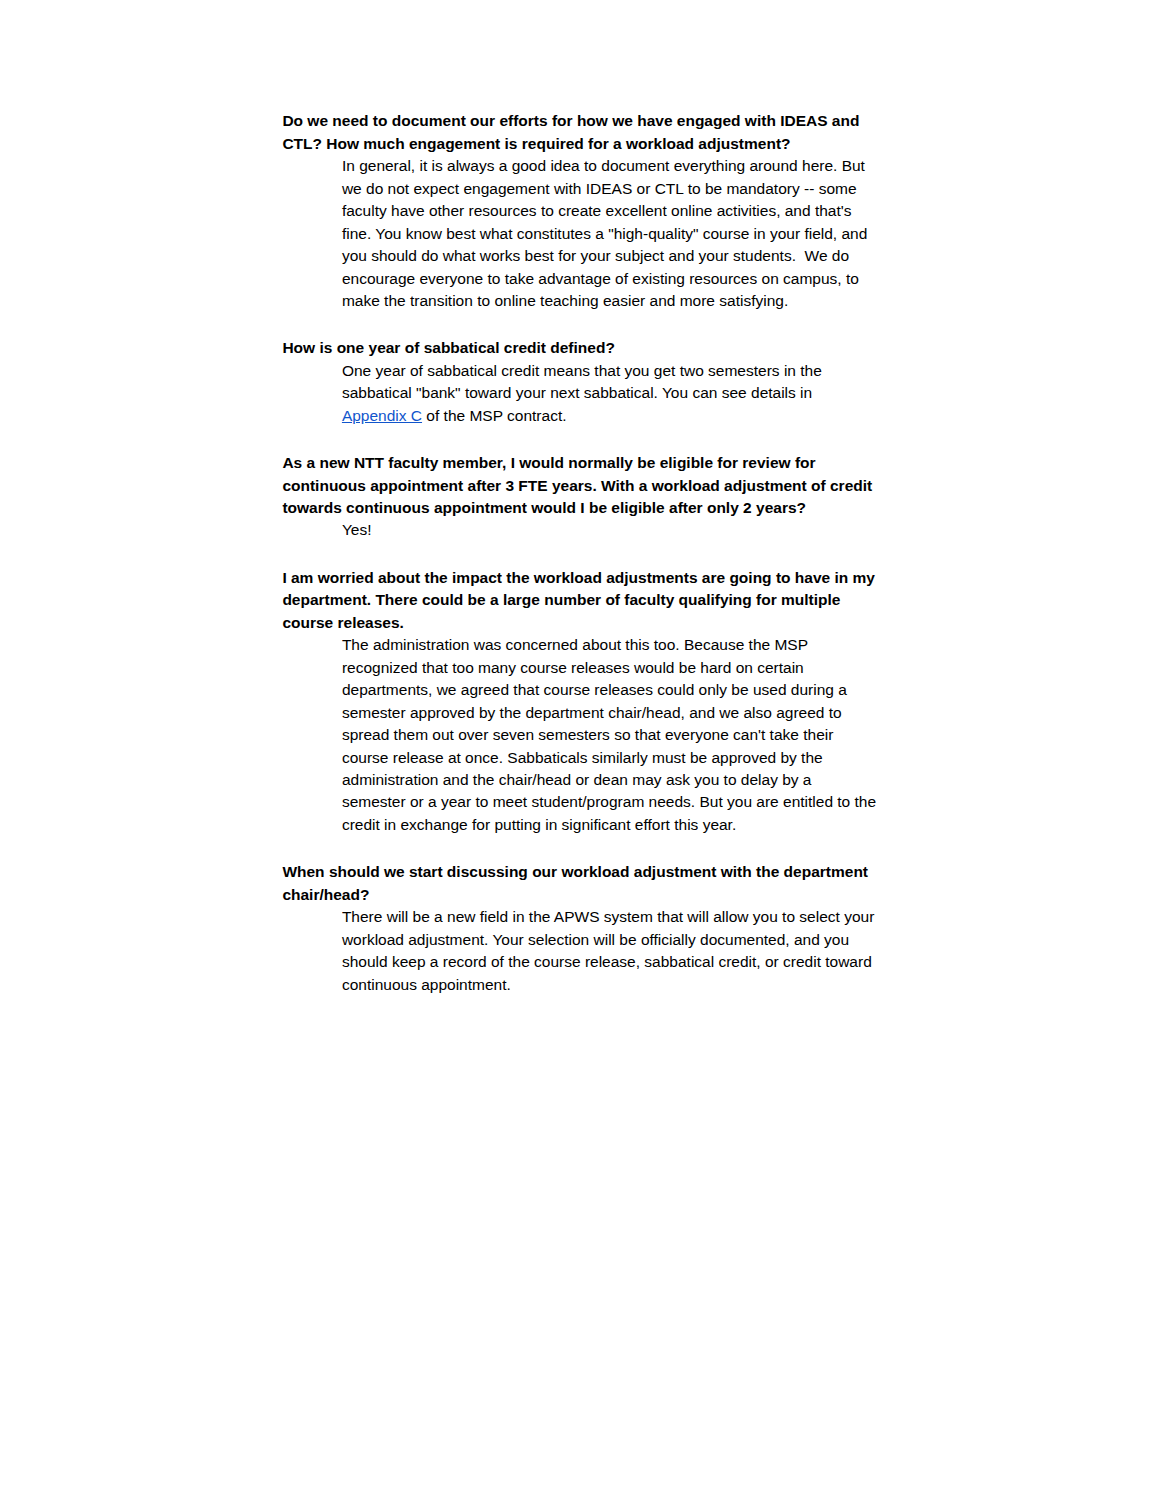Do we need to document our efforts for how we have engaged with IDEAS and CTL? How much engagement is required for a workload adjustment?
In general, it is always a good idea to document everything around here. But we do not expect engagement with IDEAS or CTL to be mandatory -- some faculty have other resources to create excellent online activities, and that's fine. You know best what constitutes a "high-quality" course in your field, and you should do what works best for your subject and your students. We do encourage everyone to take advantage of existing resources on campus, to make the transition to online teaching easier and more satisfying.
How is one year of sabbatical credit defined?
One year of sabbatical credit means that you get two semesters in the sabbatical "bank" toward your next sabbatical. You can see details in Appendix C of the MSP contract.
As a new NTT faculty member, I would normally be eligible for review for continuous appointment after 3 FTE years. With a workload adjustment of credit towards continuous appointment would I be eligible after only 2 years?
Yes!
I am worried about the impact the workload adjustments are going to have in my department. There could be a large number of faculty qualifying for multiple course releases.
The administration was concerned about this too. Because the MSP recognized that too many course releases would be hard on certain departments, we agreed that course releases could only be used during a semester approved by the department chair/head, and we also agreed to spread them out over seven semesters so that everyone can't take their course release at once. Sabbaticals similarly must be approved by the administration and the chair/head or dean may ask you to delay by a semester or a year to meet student/program needs. But you are entitled to the credit in exchange for putting in significant effort this year.
When should we start discussing our workload adjustment with the department chair/head?
There will be a new field in the APWS system that will allow you to select your workload adjustment. Your selection will be officially documented, and you should keep a record of the course release, sabbatical credit, or credit toward continuous appointment.